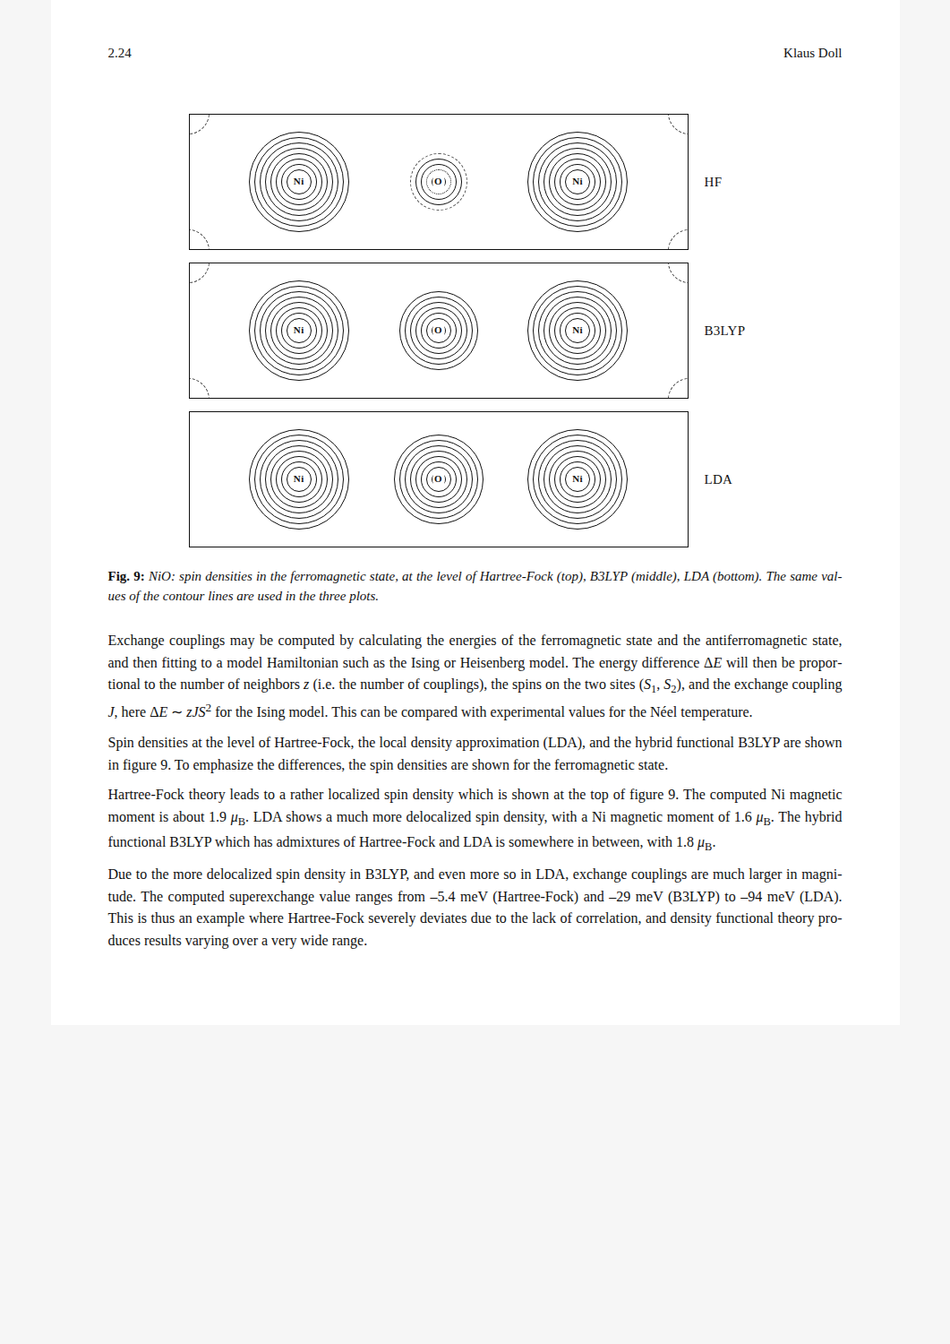2.24 Klaus Doll
Ni O Ni
HF
Ni O Ni
B3LYP
Ni O Ni
LDA
Fig. 9: NiO: spin densities in the ferromagnetic state, at the level of Hartree-Fock (top), B3LYP (middle), LDA (bottom). The same values of the contour lines are used in the three plots.
Exchange couplings may be computed by calculating the energies of the ferromagnetic state and the antiferromagnetic state, and then fitting to a model Hamiltonian such as the Ising or Heisenberg model. The energy difference ΔE will then be proportional to the number of neighbors z (i.e. the number of couplings), the spins on the two sites (S 1, S 2), and the exchange coupling J, here ΔE ∼ zJS2 for the Ising model. This can be compared with experimental values for the Néel temperature.
Spin densities at the level of Hartree-Fock, the local density approximation (LDA), and the hybrid functional B3LYP are shown in figure 9. To emphasize the differences, the spin densities are shown for the ferromagnetic state.
Hartree-Fock theory leads to a rather localized spin density which is shown at the top of figure 9. The computed Ni magnetic moment is about 1.9 μB. LDA shows a much more delocalized spin density, with a Ni magnetic moment of 1.6 μB. The hybrid functional B3LYP which has admixtures of Hartree-Fock and LDA is somewhere in between, with 1.8 μB.
Due to the more delocalized spin density in B3LYP, and even more so in LDA, exchange couplings are much larger in magnitude. The computed superexchange value ranges from –5.4 meV (Hartree-Fock) and –29 meV (B3LYP) to –94 meV (LDA). This is thus an example where Hartree-Fock severely deviates due to the lack of correlation, and density functional theory produces results varying over a very wide range.